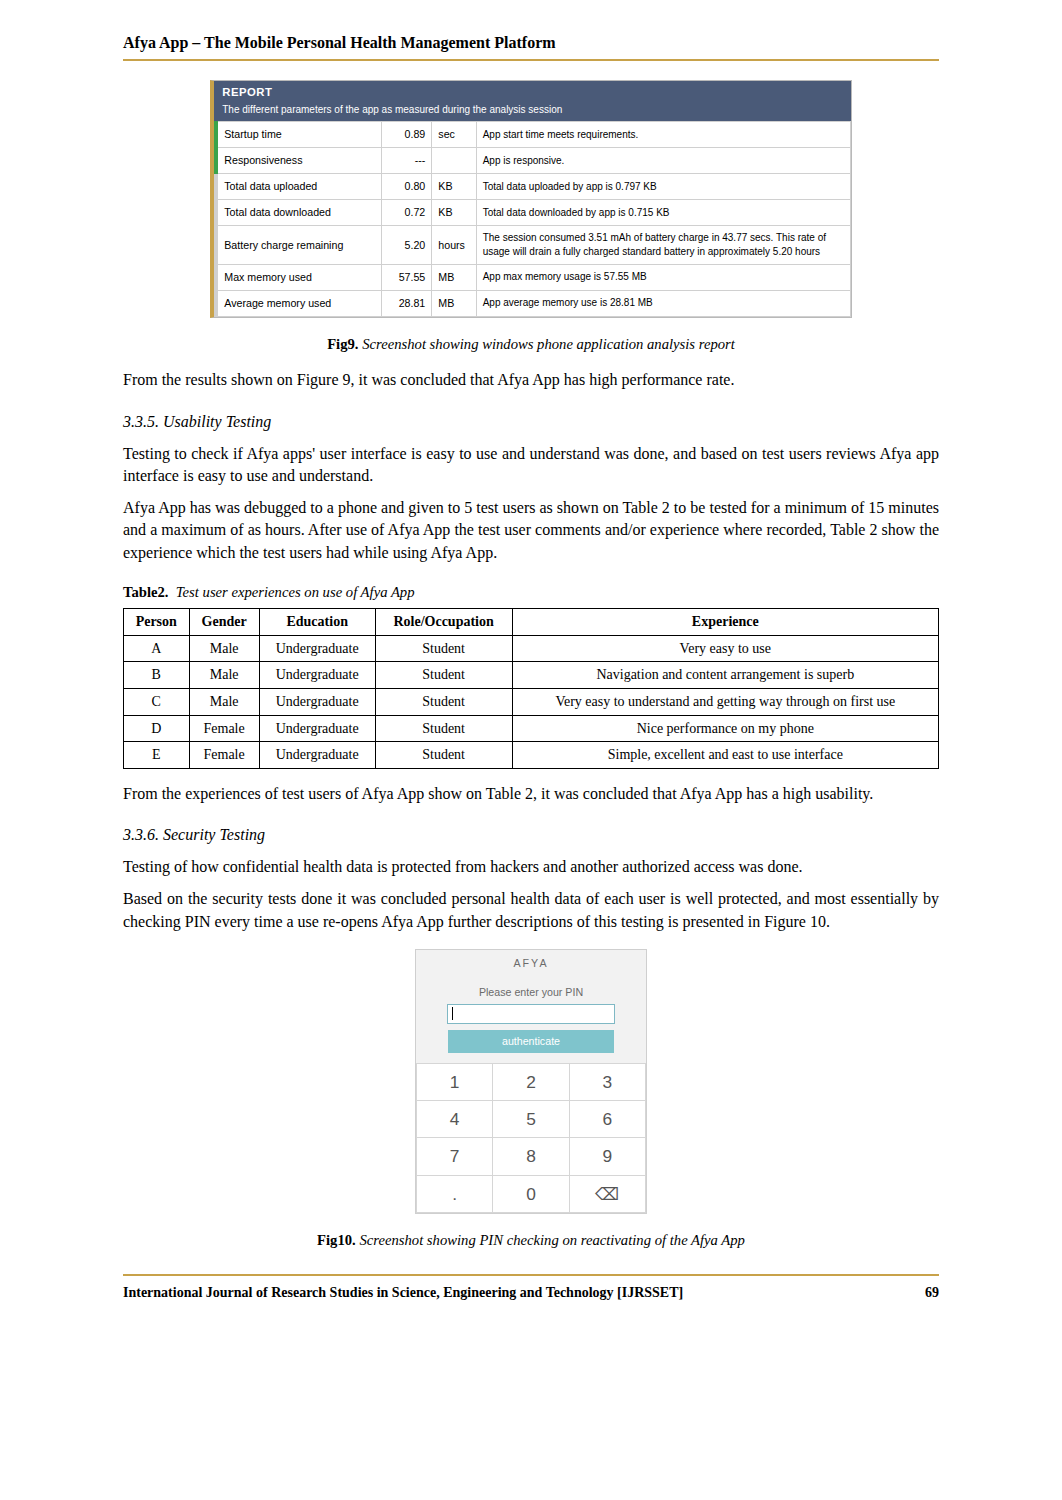Afya App – The Mobile Personal Health Management Platform
REPORT
The different parameters of the app as measured during the analysis session
| Startup time | 0.89 | sec | App start time meets requirements. |
| Responsiveness | --- | | App is responsive. |
| Total data uploaded | 0.80 | KB | Total data uploaded by app is 0.797 KB |
| Total data downloaded | 0.72 | KB | Total data downloaded by app is 0.715 KB |
| Battery charge remaining | 5.20 | hours | The session consumed 3.51 mAh of battery charge in 43.77 secs. This rate of usage will drain a fully charged standard battery in approximately 5.20 hours |
| Max memory used | 57.55 | MB | App max memory usage is 57.55 MB |
| Average memory used | 28.81 | MB | App average memory use is 28.81 MB |
Fig9. Screenshot showing windows phone application analysis report
From the results shown on Figure 9, it was concluded that Afya App has high performance rate.
3.3.5. Usability Testing
Testing to check if Afya apps' user interface is easy to use and understand was done, and based on test users reviews Afya app interface is easy to use and understand.
Afya App has was debugged to a phone and given to 5 test users as shown on Table 2 to be tested for a minimum of 15 minutes and a maximum of as hours. After use of Afya App the test user comments and/or experience where recorded, Table 2 show the experience which the test users had while using Afya App.
Table2. Test user experiences on use of Afya App
| Person | Gender | Education | Role/Occupation | Experience |
| --- | --- | --- | --- | --- |
| A | Male | Undergraduate | Student | Very easy to use |
| B | Male | Undergraduate | Student | Navigation and content arrangement is superb |
| C | Male | Undergraduate | Student | Very easy to understand and getting way through on first use |
| D | Female | Undergraduate | Student | Nice performance on my phone |
| E | Female | Undergraduate | Student | Simple, excellent and east to use interface |
From the experiences of test users of Afya App show on Table 2, it was concluded that Afya App has a high usability.
3.3.6. Security Testing
Testing of how confidential health data is protected from hackers and another authorized access was done.
Based on the security tests done it was concluded personal health data of each user is well protected, and most essentially by checking PIN every time a use re-opens Afya App further descriptions of this testing is presented in Figure 10.
AFYA
Please enter your PIN
authenticate
| 1 | 2 | 3 |
| 4 | 5 | 6 |
| 7 | 8 | 9 |
| . | 0 | ⌫ |
Fig10. Screenshot showing PIN checking on reactivating of the Afya App
International Journal of Research Studies in Science, Engineering and Technology [IJRSSET] 69